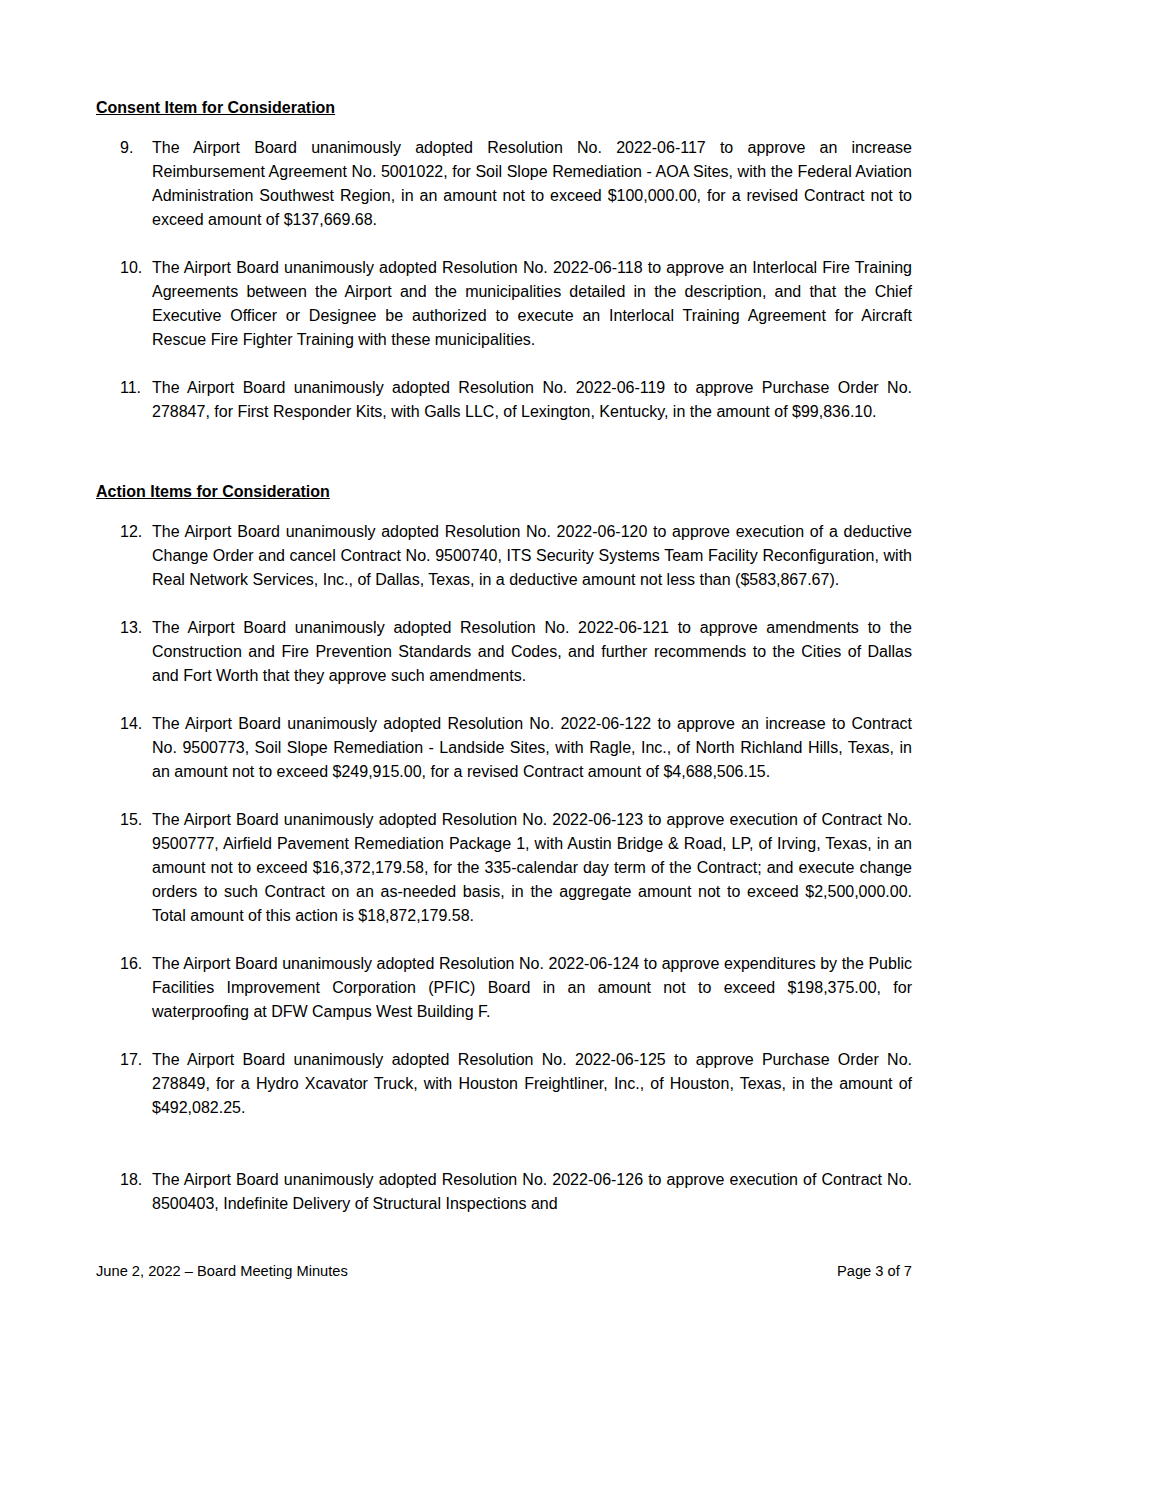Consent Item for Consideration
9.
The Airport Board unanimously adopted Resolution No. 2022-06-117 to approve an increase Reimbursement Agreement No. 5001022, for Soil Slope Remediation - AOA Sites, with the Federal Aviation Administration Southwest Region, in an amount not to exceed $100,000.00, for a revised Contract not to exceed amount of $137,669.68.
10.
The Airport Board unanimously adopted Resolution No. 2022-06-118 to approve an Interlocal Fire Training Agreements between the Airport and the municipalities detailed in the description, and that the Chief Executive Officer or Designee be authorized to execute an Interlocal Training Agreement for Aircraft Rescue Fire Fighter Training with these municipalities.
11.
The Airport Board unanimously adopted Resolution No. 2022-06-119 to approve Purchase Order No. 278847, for First Responder Kits, with Galls LLC, of Lexington, Kentucky, in the amount of $99,836.10.
Action Items for Consideration
12.
The Airport Board unanimously adopted Resolution No. 2022-06-120 to approve execution of a deductive Change Order and cancel Contract No. 9500740, ITS Security Systems Team Facility Reconfiguration, with Real Network Services, Inc., of Dallas, Texas, in a deductive amount not less than ($583,867.67).
13.
The Airport Board unanimously adopted Resolution No. 2022-06-121 to approve amendments to the Construction and Fire Prevention Standards and Codes, and further recommends to the Cities of Dallas and Fort Worth that they approve such amendments.
14.
The Airport Board unanimously adopted Resolution No. 2022-06-122 to approve an increase to Contract No. 9500773, Soil Slope Remediation - Landside Sites, with Ragle, Inc., of North Richland Hills, Texas, in an amount not to exceed $249,915.00, for a revised Contract amount of $4,688,506.15.
15.
The Airport Board unanimously adopted Resolution No. 2022-06-123 to approve execution of Contract No. 9500777, Airfield Pavement Remediation Package 1, with Austin Bridge & Road, LP, of Irving, Texas, in an amount not to exceed $16,372,179.58, for the 335-calendar day term of the Contract; and execute change orders to such Contract on an as-needed basis, in the aggregate amount not to exceed $2,500,000.00. Total amount of this action is $18,872,179.58.
16.
The Airport Board unanimously adopted Resolution No. 2022-06-124 to approve expenditures by the Public Facilities Improvement Corporation (PFIC) Board in an amount not to exceed $198,375.00, for waterproofing at DFW Campus West Building F.
17.
The Airport Board unanimously adopted Resolution No. 2022-06-125 to approve Purchase Order No. 278849, for a Hydro Xcavator Truck, with Houston Freightliner, Inc., of Houston, Texas, in the amount of $492,082.25.
18.
The Airport Board unanimously adopted Resolution No. 2022-06-126 to approve execution of Contract No. 8500403, Indefinite Delivery of Structural Inspections and
June 2, 2022 – Board Meeting Minutes Page 3 of 7